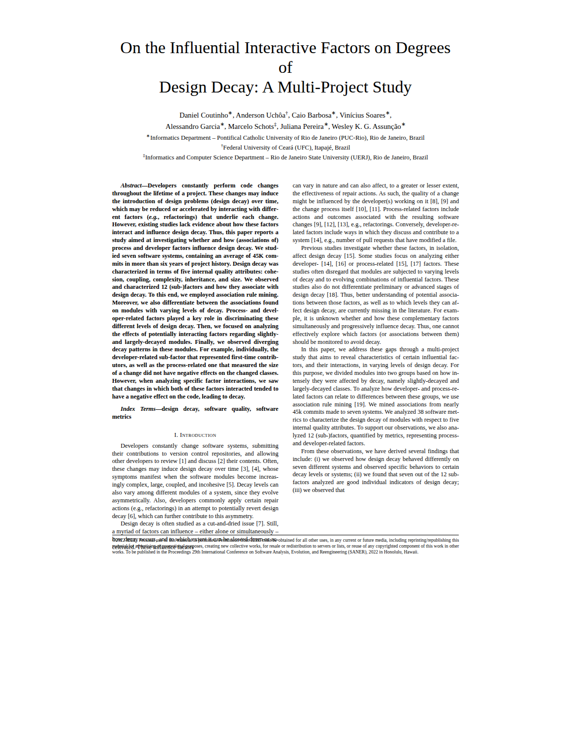On the Influential Interactive Factors on Degrees of
Design Decay: A Multi-Project Study
Daniel Coutinho∗, Anderson Uchôa†, Caio Barbosa∗, Vinícius Soares∗,
Alessandro Garcia∗, Marcelo Schots‡, Juliana Pereira∗, Wesley K. G. Assunção∗
∗Informatics Department – Pontifical Catholic University of Rio de Janeiro (PUC-Rio), Rio de Janeiro, Brazil
†Federal University of Ceará (UFC), Itapajé, Brazil
‡Informatics and Computer Science Department – Rio de Janeiro State University (UERJ), Rio de Janeiro, Brazil
Abstract—Developers constantly perform code changes throughout the lifetime of a project. These changes may induce the introduction of design problems (design decay) over time, which may be reduced or accelerated by interacting with different factors (e.g., refactorings) that underlie each change. However, existing studies lack evidence about how these factors interact and influence design decay. Thus, this paper reports a study aimed at investigating whether and how (associations of) process and developer factors influence design decay. We studied seven software systems, containing an average of 45K commits in more than six years of project history. Design decay was characterized in terms of five internal quality attributes: cohesion, coupling, complexity, inheritance, and size. We observed and characterized 12 (sub-)factors and how they associate with design decay. To this end, we employed association rule mining. Moreover, we also differentiate between the associations found on modules with varying levels of decay. Process- and developer-related factors played a key role in discriminating these different levels of design decay. Then, we focused on analyzing the effects of potentially interacting factors regarding slightly- and largely-decayed modules. Finally, we observed diverging decay patterns in these modules. For example, individually, the developer-related sub-factor that represented first-time contributors, as well as the process-related one that measured the size of a change did not have negative effects on the changed classes. However, when analyzing specific factor interactions, we saw that changes in which both of these factors interacted tended to have a negative effect on the code, leading to decay.
Index Terms—design decay, software quality, software metrics
I. Introduction
Developers constantly change software systems, submitting their contributions to version control repositories, and allowing other developers to review [1] and discuss [2] their contents. Often, these changes may induce design decay over time [3], [4], whose symptoms manifest when the software modules become increasingly complex, large, coupled, and incohesive [5]. Decay levels can also vary among different modules of a system, since they evolve asymmetrically. Also, developers commonly apply certain repair actions (e.g., refactorings) in an attempt to potentially revert design decay [6], which can further contribute to this asymmetry.
Design decay is often studied as a cut-and-dried issue [7]. Still, a myriad of factors can influence – either alone or simultaneously – how decay occurs, and to which extent it can be slowed down or accelerated. These influence factors
can vary in nature and can also affect, to a greater or lesser extent, the effectiveness of repair actions. As such, the quality of a change might be influenced by the developer(s) working on it [8], [9] and the change process itself [10], [11]. Process-related factors include actions and outcomes associated with the resulting software changes [9], [12], [13], e.g., refactorings. Conversely, developer-related factors include ways in which they discuss and contribute to a system [14], e.g., number of pull requests that have modified a file.
Previous studies investigate whether these factors, in isolation, affect design decay [15]. Some studies focus on analyzing either developer- [14], [16] or process-related [15], [17] factors. These studies often disregard that modules are subjected to varying levels of decay and to evolving combinations of influential factors. These studies also do not differentiate preliminary or advanced stages of design decay [18]. Thus, better understanding of potential associations between those factors, as well as to which levels they can affect design decay, are currently missing in the literature. For example, it is unknown whether and how these complementary factors simultaneously and progressively influence decay. Thus, one cannot effectively explore which factors (or associations between them) should be monitored to avoid decay.
In this paper, we address these gaps through a multi-project study that aims to reveal characteristics of certain influential factors, and their interactions, in varying levels of design decay. For this purpose, we divided modules into two groups based on how intensely they were affected by decay, namely slightly-decayed and largely-decayed classes. To analyze how developer- and process-related factors can relate to differences between these groups, we use association rule mining [19]. We mined associations from nearly 45k commits made to seven systems. We analyzed 38 software metrics to characterize the design decay of modules with respect to five internal quality attributes. To support our observations, we also analyzed 12 (sub-)factors, quantified by metrics, representing process- and developer-related factors.
From these observations, we have derived several findings that include: (i) we observed how design decay behaved differently on seven different systems and observed specific behaviors to certain decay levels or systems; (ii) we found that seven out of the 12 sub-factors analyzed are good individual indicators of design decay; (iii) we observed that
©2022 IEEE. Personal use of this material is permitted. Permission from IEEE must be obtained for all other uses, in any current or future media, including reprinting/republishing this material for advertising or promotional purposes, creating new collective works, for resale or redistribution to servers or lists, or reuse of any copyrighted component of this work in other works. To be published in the Proceedings 29th International Conference on Software Analysis, Evolution, and Reengineering (SANER), 2022 in Honolulu, Hawaii.